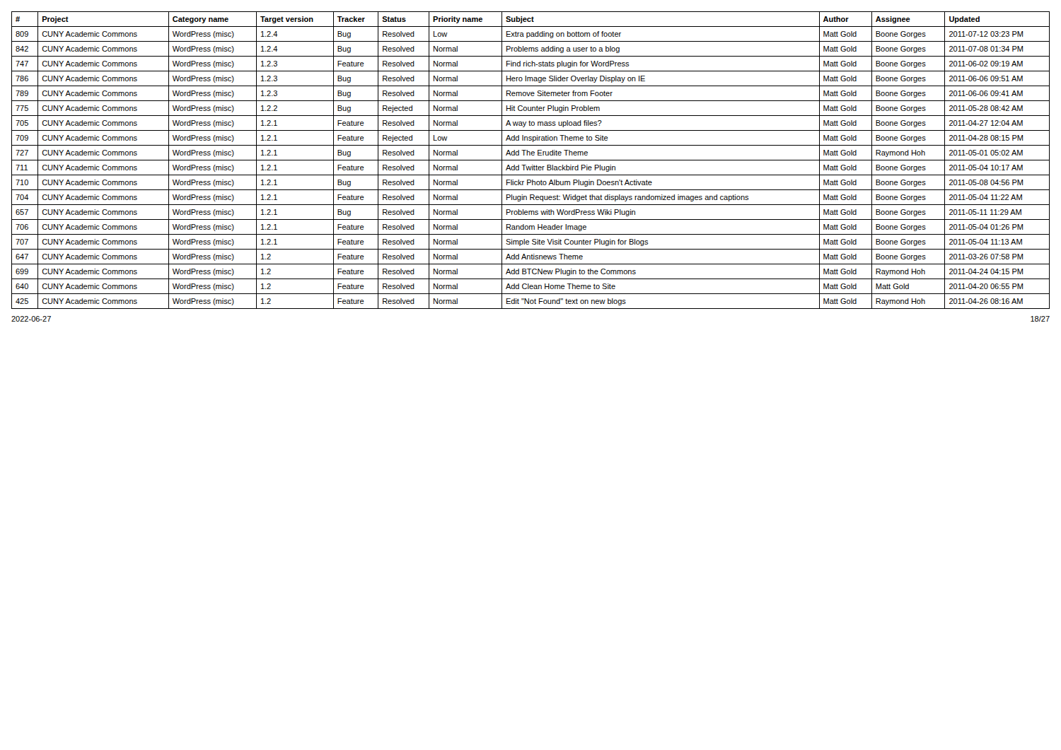| # | Project | Category name | Target version | Tracker | Status | Priority name | Subject | Author | Assignee | Updated |
| --- | --- | --- | --- | --- | --- | --- | --- | --- | --- | --- |
| 809 | CUNY Academic Commons | WordPress (misc) | 1.2.4 | Bug | Resolved | Low | Extra padding on bottom of footer | Matt Gold | Boone Gorges | 2011-07-12 03:23 PM |
| 842 | CUNY Academic Commons | WordPress (misc) | 1.2.4 | Bug | Resolved | Normal | Problems adding a user to a blog | Matt Gold | Boone Gorges | 2011-07-08 01:34 PM |
| 747 | CUNY Academic Commons | WordPress (misc) | 1.2.3 | Feature | Resolved | Normal | Find rich-stats plugin for WordPress | Matt Gold | Boone Gorges | 2011-06-02 09:19 AM |
| 786 | CUNY Academic Commons | WordPress (misc) | 1.2.3 | Bug | Resolved | Normal | Hero Image Slider Overlay Display on IE | Matt Gold | Boone Gorges | 2011-06-06 09:51 AM |
| 789 | CUNY Academic Commons | WordPress (misc) | 1.2.3 | Bug | Resolved | Normal | Remove Sitemeter from Footer | Matt Gold | Boone Gorges | 2011-06-06 09:41 AM |
| 775 | CUNY Academic Commons | WordPress (misc) | 1.2.2 | Bug | Rejected | Normal | Hit Counter Plugin Problem | Matt Gold | Boone Gorges | 2011-05-28 08:42 AM |
| 705 | CUNY Academic Commons | WordPress (misc) | 1.2.1 | Feature | Resolved | Normal | A way to mass upload files? | Matt Gold | Boone Gorges | 2011-04-27 12:04 AM |
| 709 | CUNY Academic Commons | WordPress (misc) | 1.2.1 | Feature | Rejected | Low | Add Inspiration Theme to Site | Matt Gold | Boone Gorges | 2011-04-28 08:15 PM |
| 727 | CUNY Academic Commons | WordPress (misc) | 1.2.1 | Bug | Resolved | Normal | Add The Erudite Theme | Matt Gold | Raymond Hoh | 2011-05-01 05:02 AM |
| 711 | CUNY Academic Commons | WordPress (misc) | 1.2.1 | Feature | Resolved | Normal | Add Twitter Blackbird Pie Plugin | Matt Gold | Boone Gorges | 2011-05-04 10:17 AM |
| 710 | CUNY Academic Commons | WordPress (misc) | 1.2.1 | Bug | Resolved | Normal | Flickr Photo Album Plugin Doesn't Activate | Matt Gold | Boone Gorges | 2011-05-08 04:56 PM |
| 704 | CUNY Academic Commons | WordPress (misc) | 1.2.1 | Feature | Resolved | Normal | Plugin Request: Widget that displays randomized images and captions | Matt Gold | Boone Gorges | 2011-05-04 11:22 AM |
| 657 | CUNY Academic Commons | WordPress (misc) | 1.2.1 | Bug | Resolved | Normal | Problems with WordPress Wiki Plugin | Matt Gold | Boone Gorges | 2011-05-11 11:29 AM |
| 706 | CUNY Academic Commons | WordPress (misc) | 1.2.1 | Feature | Resolved | Normal | Random Header Image | Matt Gold | Boone Gorges | 2011-05-04 01:26 PM |
| 707 | CUNY Academic Commons | WordPress (misc) | 1.2.1 | Feature | Resolved | Normal | Simple Site Visit Counter Plugin for Blogs | Matt Gold | Boone Gorges | 2011-05-04 11:13 AM |
| 647 | CUNY Academic Commons | WordPress (misc) | 1.2 | Feature | Resolved | Normal | Add Antisnews Theme | Matt Gold | Boone Gorges | 2011-03-26 07:58 PM |
| 699 | CUNY Academic Commons | WordPress (misc) | 1.2 | Feature | Resolved | Normal | Add BTCNew Plugin to the Commons | Matt Gold | Raymond Hoh | 2011-04-24 04:15 PM |
| 640 | CUNY Academic Commons | WordPress (misc) | 1.2 | Feature | Resolved | Normal | Add Clean Home Theme to Site | Matt Gold | Matt Gold | 2011-04-20 06:55 PM |
| 425 | CUNY Academic Commons | WordPress (misc) | 1.2 | Feature | Resolved | Normal | Edit "Not Found" text on new blogs | Matt Gold | Raymond Hoh | 2011-04-26 08:16 AM |
2022-06-27 18/27